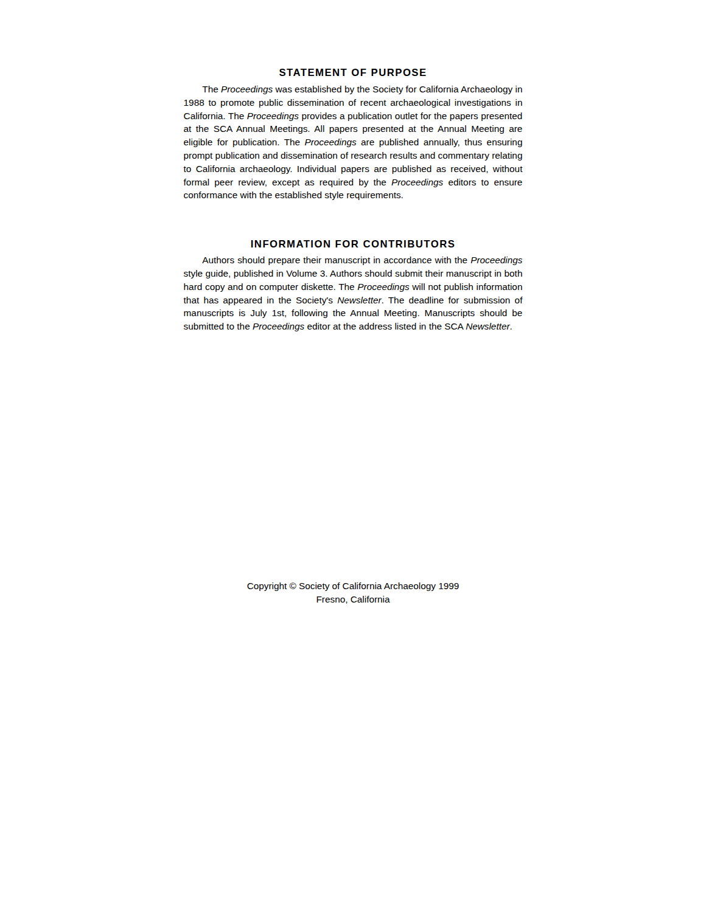Statement of Purpose
The Proceedings was established by the Society for California Archaeology in 1988 to promote public dissemination of recent archaeological investigations in California. The Proceedings provides a publication outlet for the papers presented at the SCA Annual Meetings. All papers presented at the Annual Meeting are eligible for publication. The Proceedings are published annually, thus ensuring prompt publication and dissemination of research results and commentary relating to California archaeology. Individual papers are published as received, without formal peer review, except as required by the Proceedings editors to ensure conformance with the established style requirements.
Information for Contributors
Authors should prepare their manuscript in accordance with the Proceedings style guide, published in Volume 3. Authors should submit their manuscript in both hard copy and on computer diskette. The Proceedings will not publish information that has appeared in the Society's Newsletter. The deadline for submission of manuscripts is July 1st, following the Annual Meeting. Manuscripts should be submitted to the Proceedings editor at the address listed in the SCA Newsletter.
Copyright © Society of California Archaeology 1999
Fresno, California